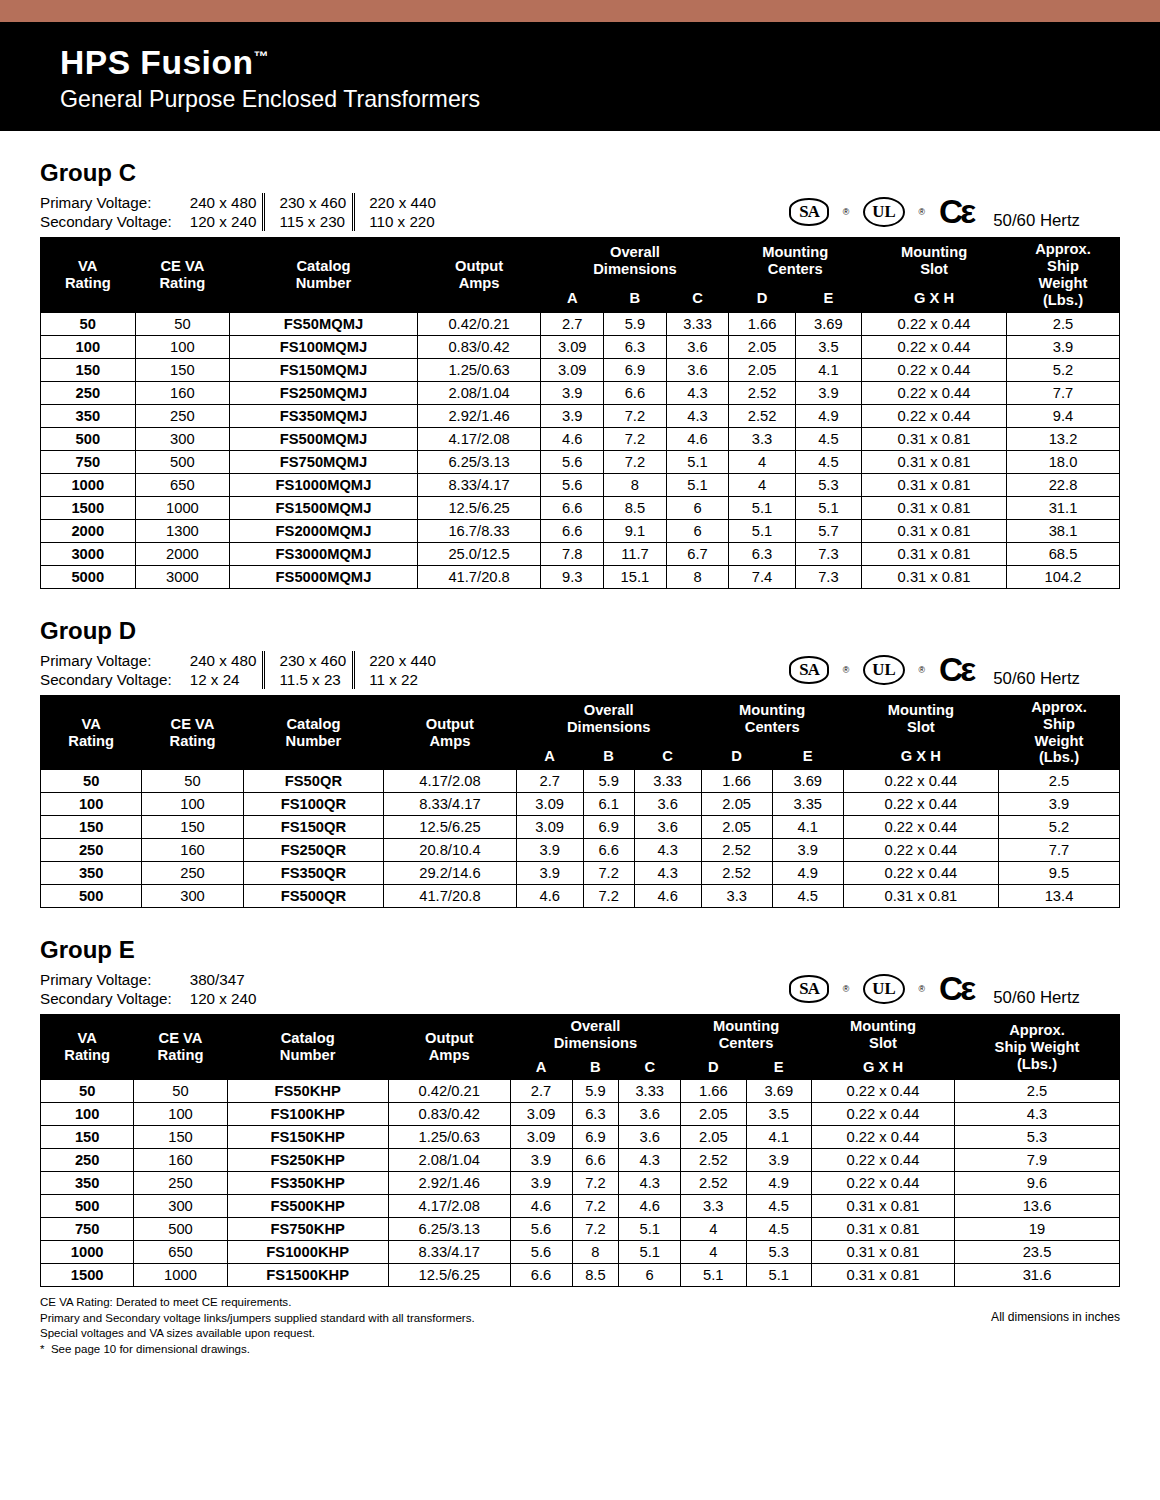HPS Fusion™
General Purpose Enclosed Transformers
Group C
| Primary Voltage: | 240 x 480 | 230 x 460 | 220 x 440 |
| Secondary Voltage: | 120 x 240 | 115 x 230 | 110 x 220 |
SA® UL® Cε 50/60 Hertz
| VA Rating | CE VA Rating | Catalog Number | Output Amps | Overall Dimensions | Mounting Centers | Mounting Slot | Approx. Ship Weight (Lbs.) |
| --- | --- | --- | --- | --- | --- | --- | --- |
| A | B | C | D | E | G X H |
| 50 | 50 | FS50MQMJ | 0.42/0.21 | 2.7 | 5.9 | 3.33 | 1.66 | 3.69 | 0.22 x 0.44 | 2.5 |
| 100 | 100 | FS100MQMJ | 0.83/0.42 | 3.09 | 6.3 | 3.6 | 2.05 | 3.5 | 0.22 x 0.44 | 3.9 |
| 150 | 150 | FS150MQMJ | 1.25/0.63 | 3.09 | 6.9 | 3.6 | 2.05 | 4.1 | 0.22 x 0.44 | 5.2 |
| 250 | 160 | FS250MQMJ | 2.08/1.04 | 3.9 | 6.6 | 4.3 | 2.52 | 3.9 | 0.22 x 0.44 | 7.7 |
| 350 | 250 | FS350MQMJ | 2.92/1.46 | 3.9 | 7.2 | 4.3 | 2.52 | 4.9 | 0.22 x 0.44 | 9.4 |
| 500 | 300 | FS500MQMJ | 4.17/2.08 | 4.6 | 7.2 | 4.6 | 3.3 | 4.5 | 0.31 x 0.81 | 13.2 |
| 750 | 500 | FS750MQMJ | 6.25/3.13 | 5.6 | 7.2 | 5.1 | 4 | 4.5 | 0.31 x 0.81 | 18.0 |
| 1000 | 650 | FS1000MQMJ | 8.33/4.17 | 5.6 | 8 | 5.1 | 4 | 5.3 | 0.31 x 0.81 | 22.8 |
| 1500 | 1000 | FS1500MQMJ | 12.5/6.25 | 6.6 | 8.5 | 6 | 5.1 | 5.1 | 0.31 x 0.81 | 31.1 |
| 2000 | 1300 | FS2000MQMJ | 16.7/8.33 | 6.6 | 9.1 | 6 | 5.1 | 5.7 | 0.31 x 0.81 | 38.1 |
| 3000 | 2000 | FS3000MQMJ | 25.0/12.5 | 7.8 | 11.7 | 6.7 | 6.3 | 7.3 | 0.31 x 0.81 | 68.5 |
| 5000 | 3000 | FS5000MQMJ | 41.7/20.8 | 9.3 | 15.1 | 8 | 7.4 | 7.3 | 0.31 x 0.81 | 104.2 |
Group D
| Primary Voltage: | 240 x 480 | 230 x 460 | 220 x 440 |
| Secondary Voltage: | 12 x 24 | 11.5 x 23 | 11 x 22 |
SA® UL® Cε 50/60 Hertz
| VA Rating | CE VA Rating | Catalog Number | Output Amps | Overall Dimensions | Mounting Centers | Mounting Slot | Approx. Ship Weight (Lbs.) |
| --- | --- | --- | --- | --- | --- | --- | --- |
| A | B | C | D | E | G X H |
| 50 | 50 | FS50QR | 4.17/2.08 | 2.7 | 5.9 | 3.33 | 1.66 | 3.69 | 0.22 x 0.44 | 2.5 |
| 100 | 100 | FS100QR | 8.33/4.17 | 3.09 | 6.1 | 3.6 | 2.05 | 3.35 | 0.22 x 0.44 | 3.9 |
| 150 | 150 | FS150QR | 12.5/6.25 | 3.09 | 6.9 | 3.6 | 2.05 | 4.1 | 0.22 x 0.44 | 5.2 |
| 250 | 160 | FS250QR | 20.8/10.4 | 3.9 | 6.6 | 4.3 | 2.52 | 3.9 | 0.22 x 0.44 | 7.7 |
| 350 | 250 | FS350QR | 29.2/14.6 | 3.9 | 7.2 | 4.3 | 2.52 | 4.9 | 0.22 x 0.44 | 9.5 |
| 500 | 300 | FS500QR | 41.7/20.8 | 4.6 | 7.2 | 4.6 | 3.3 | 4.5 | 0.31 x 0.81 | 13.4 |
Group E
| Primary Voltage: | 380/347 |
| Secondary Voltage: | 120 x 240 |
SA® UL® Cε 50/60 Hertz
| VA Rating | CE VA Rating | Catalog Number | Output Amps | Overall Dimensions | Mounting Centers | Mounting Slot | Approx. Ship Weight (Lbs.) |
| --- | --- | --- | --- | --- | --- | --- | --- |
| A | B | C | D | E | G X H |
| 50 | 50 | FS50KHP | 0.42/0.21 | 2.7 | 5.9 | 3.33 | 1.66 | 3.69 | 0.22 x 0.44 | 2.5 |
| 100 | 100 | FS100KHP | 0.83/0.42 | 3.09 | 6.3 | 3.6 | 2.05 | 3.5 | 0.22 x 0.44 | 4.3 |
| 150 | 150 | FS150KHP | 1.25/0.63 | 3.09 | 6.9 | 3.6 | 2.05 | 4.1 | 0.22 x 0.44 | 5.3 |
| 250 | 160 | FS250KHP | 2.08/1.04 | 3.9 | 6.6 | 4.3 | 2.52 | 3.9 | 0.22 x 0.44 | 7.9 |
| 350 | 250 | FS350KHP | 2.92/1.46 | 3.9 | 7.2 | 4.3 | 2.52 | 4.9 | 0.22 x 0.44 | 9.6 |
| 500 | 300 | FS500KHP | 4.17/2.08 | 4.6 | 7.2 | 4.6 | 3.3 | 4.5 | 0.31 x 0.81 | 13.6 |
| 750 | 500 | FS750KHP | 6.25/3.13 | 5.6 | 7.2 | 5.1 | 4 | 4.5 | 0.31 x 0.81 | 19 |
| 1000 | 650 | FS1000KHP | 8.33/4.17 | 5.6 | 8 | 5.1 | 4 | 5.3 | 0.31 x 0.81 | 23.5 |
| 1500 | 1000 | FS1500KHP | 12.5/6.25 | 6.6 | 8.5 | 6 | 5.1 | 5.1 | 0.31 x 0.81 | 31.6 |
CE VA Rating: Derated to meet CE requirements.
Primary and Secondary voltage links/jumpers supplied standard with all transformers.
Special voltages and VA sizes available upon request.
* See page 10 for dimensional drawings. All dimensions in inches